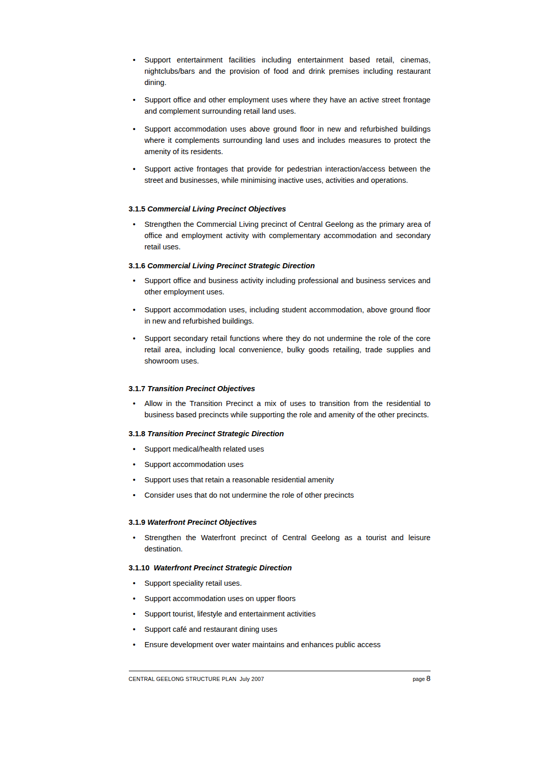Support entertainment facilities including entertainment based retail, cinemas, nightclubs/bars and the provision of food and drink premises including restaurant dining.
Support office and other employment uses where they have an active street frontage and complement surrounding retail land uses.
Support accommodation uses above ground floor in new and refurbished buildings where it complements surrounding land uses and includes measures to protect the amenity of its residents.
Support active frontages that provide for pedestrian interaction/access between the street and businesses, while minimising inactive uses, activities and operations.
3.1.5 Commercial Living Precinct Objectives
Strengthen the Commercial Living precinct of Central Geelong as the primary area of office and employment activity with complementary accommodation and secondary retail uses.
3.1.6 Commercial Living Precinct Strategic Direction
Support office and business activity including professional and business services and other employment uses.
Support accommodation uses, including student accommodation, above ground floor in new and refurbished buildings.
Support secondary retail functions where they do not undermine the role of the core retail area, including local convenience, bulky goods retailing, trade supplies and showroom uses.
3.1.7 Transition Precinct Objectives
Allow in the Transition Precinct a mix of uses to transition from the residential to business based precincts while supporting the role and amenity of the other precincts.
3.1.8 Transition Precinct Strategic Direction
Support medical/health related uses
Support accommodation uses
Support uses that retain a reasonable residential amenity
Consider uses that do not undermine the role of other precincts
3.1.9 Waterfront Precinct Objectives
Strengthen the Waterfront precinct of Central Geelong as a tourist and leisure destination.
3.1.10 Waterfront Precinct Strategic Direction
Support speciality retail uses.
Support accommodation uses on upper floors
Support tourist, lifestyle and entertainment activities
Support café and restaurant dining uses
Ensure development over water maintains and enhances public access
CENTRAL GEELONG STRUCTURE PLAN July 2007
page 8